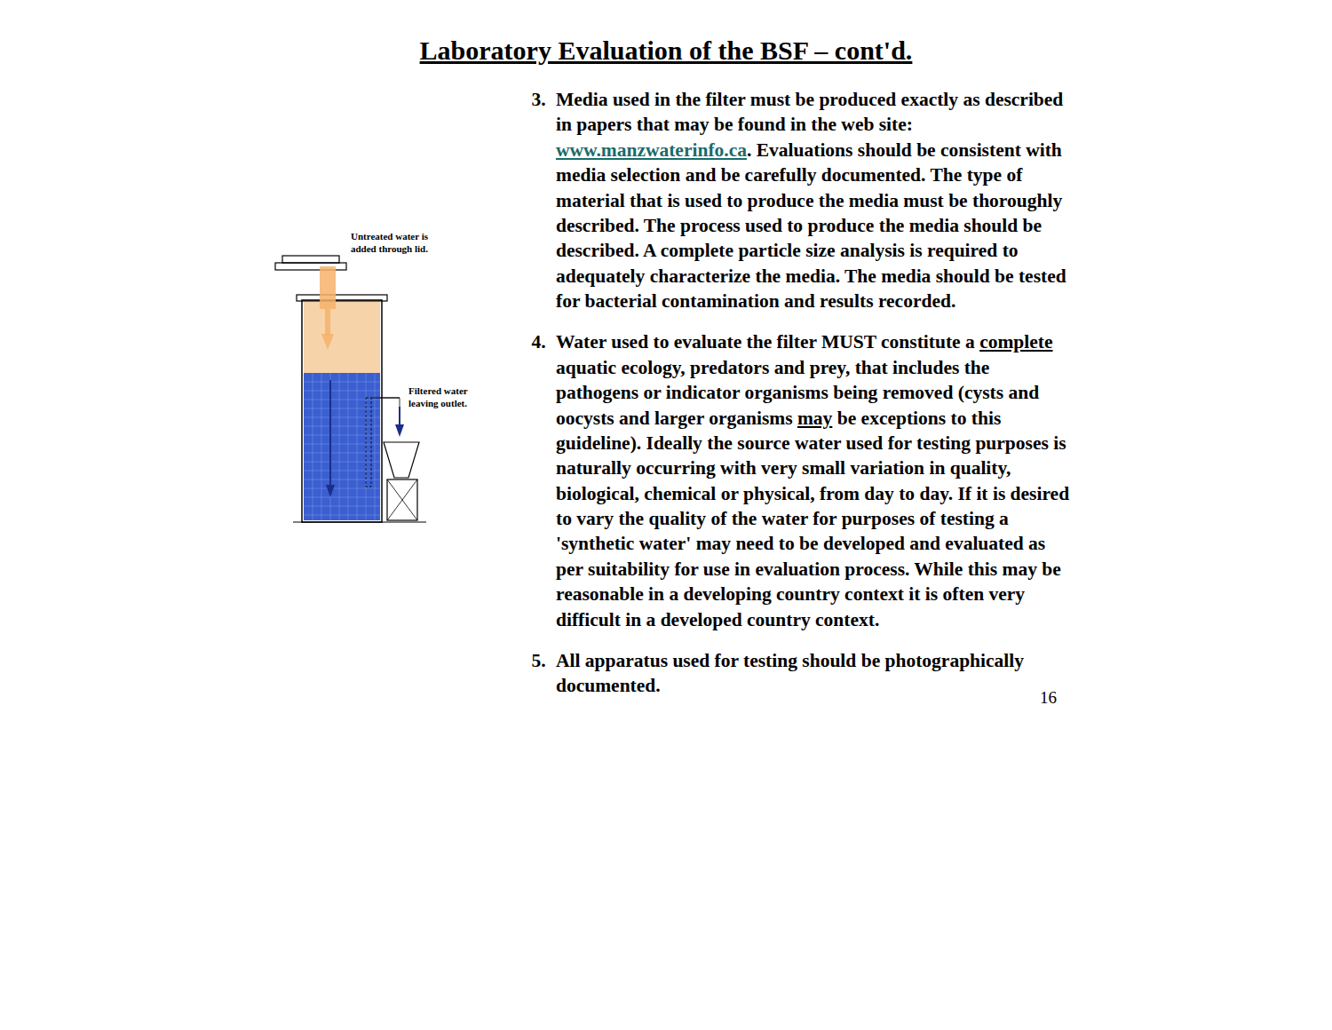Laboratory Evaluation of the BSF – cont'd.
Untreated water is added through lid. Filtered water leaving outlet.
Media used in the filter must be produced exactly as described in papers that may be found in the web site: www.manzwaterinfo.ca. Evaluations should be consistent with media selection and be carefully documented. The type of material that is used to produce the media must be thoroughly described. The process used to produce the media should be described. A complete particle size analysis is required to adequately characterize the media. The media should be tested for bacterial contamination and results recorded.
Water used to evaluate the filter MUST constitute a complete aquatic ecology, predators and prey, that includes the pathogens or indicator organisms being removed (cysts and oocysts and larger organisms may be exceptions to this guideline). Ideally the source water used for testing purposes is naturally occurring with very small variation in quality, biological, chemical or physical, from day to day. If it is desired to vary the quality of the water for purposes of testing a 'synthetic water' may need to be developed and evaluated as per suitability for use in evaluation process. While this may be reasonable in a developing country context it is often very difficult in a developed country context.
All apparatus used for testing should be photographically documented.
16